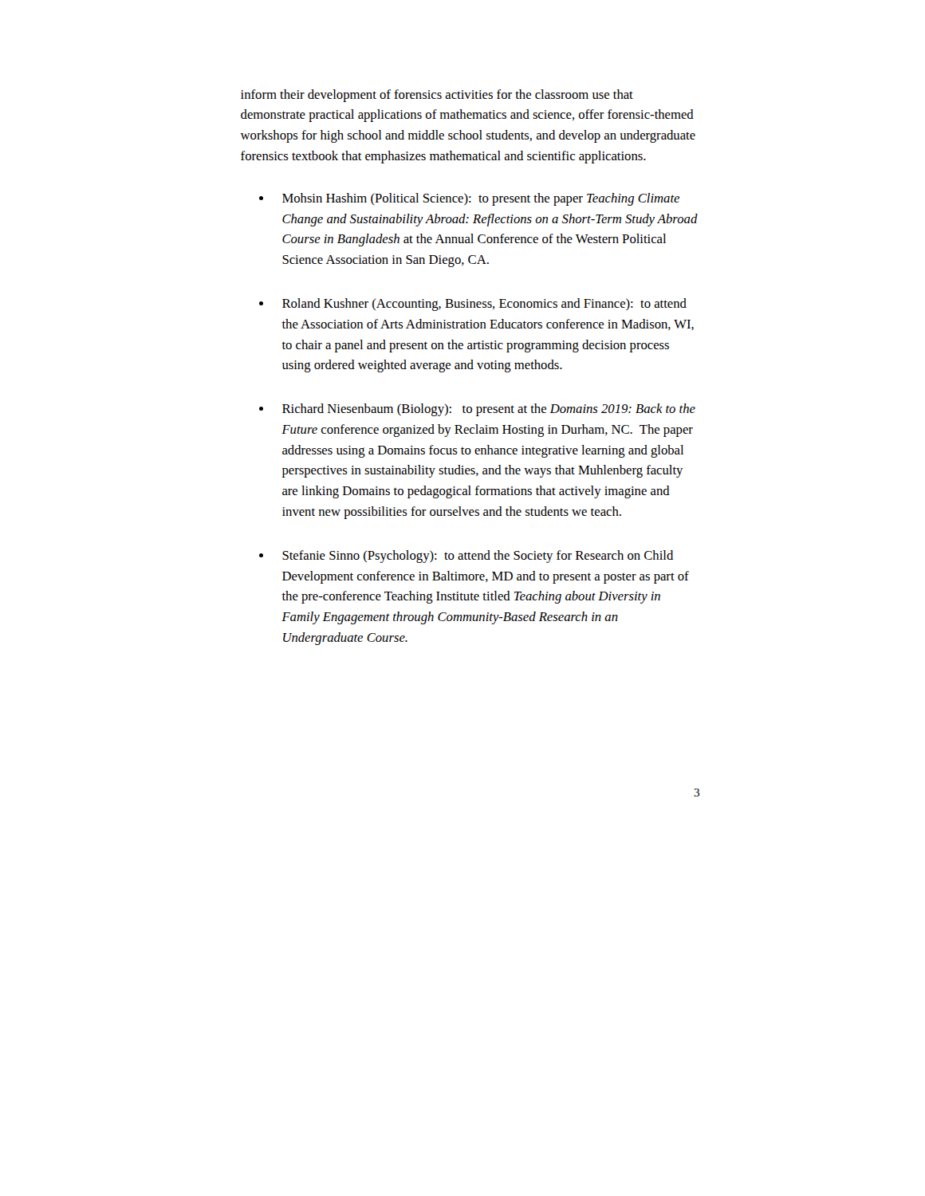inform their development of forensics activities for the classroom use that demonstrate practical applications of mathematics and science, offer forensic-themed workshops for high school and middle school students, and develop an undergraduate forensics textbook that emphasizes mathematical and scientific applications.
Mohsin Hashim (Political Science): to present the paper Teaching Climate Change and Sustainability Abroad: Reflections on a Short-Term Study Abroad Course in Bangladesh at the Annual Conference of the Western Political Science Association in San Diego, CA.
Roland Kushner (Accounting, Business, Economics and Finance): to attend the Association of Arts Administration Educators conference in Madison, WI, to chair a panel and present on the artistic programming decision process using ordered weighted average and voting methods.
Richard Niesenbaum (Biology): to present at the Domains 2019: Back to the Future conference organized by Reclaim Hosting in Durham, NC. The paper addresses using a Domains focus to enhance integrative learning and global perspectives in sustainability studies, and the ways that Muhlenberg faculty are linking Domains to pedagogical formations that actively imagine and invent new possibilities for ourselves and the students we teach.
Stefanie Sinno (Psychology): to attend the Society for Research on Child Development conference in Baltimore, MD and to present a poster as part of the pre-conference Teaching Institute titled Teaching about Diversity in Family Engagement through Community-Based Research in an Undergraduate Course.
3